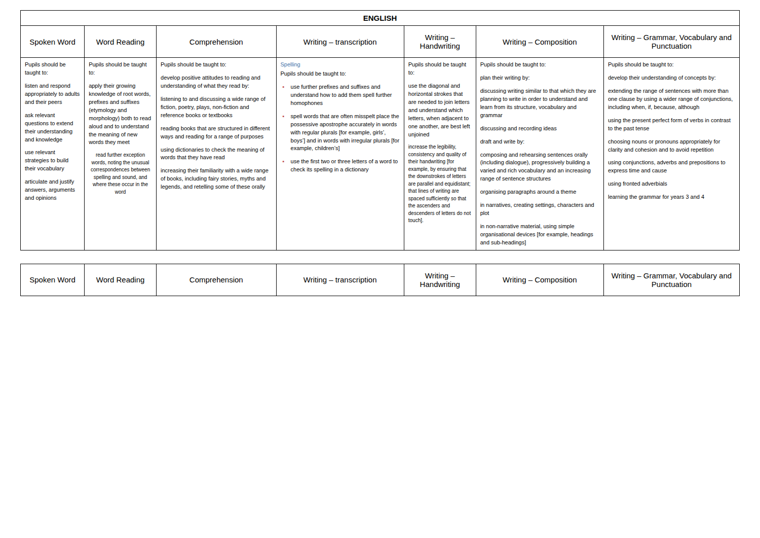| ENGLISH |
| Spoken Word | Word Reading | Comprehension | Writing – transcription | Writing – Handwriting | Writing – Composition | Writing – Grammar, Vocabulary and Punctuation |
| Pupils should be taught to: listen and respond appropriately to adults and their peers ask relevant questions to extend their understanding and knowledge use relevant strategies to build their vocabulary articulate and justify answers, arguments and opinions | Pupils should be taught to: apply their growing knowledge of root words, prefixes and suffixes (etymology and morphology) both to read aloud and to understand the meaning of new words they meet read further exception words, noting the unusual correspondences between spelling and sound, and where these occur in the word | Pupils should be taught to: develop positive attitudes to reading and understanding of what they read by: listening to and discussing a wide range of fiction, poetry, plays, non-fiction and reference books or textbooks reading books that are structured in different ways and reading for a range of purposes using dictionaries to check the meaning of words that they have read increasing their familiarity with a wide range of books, including fairy stories, myths and legends, and retelling some of these orally | Spelling Pupils should be taught to: use further prefixes and suffixes and understand how to add them spell further homophones spell words that are often misspelt place the possessive apostrophe accurately in words with regular plurals [for example, girls’, boys’] and in words with irregular plurals [for example, children’s] use the first two or three letters of a word to check its spelling in a dictionary | Pupils should be taught to: use the diagonal and horizontal strokes that are needed to join letters and understand which letters, when adjacent to one another, are best left unjoined increase the legibility, consistency and quality of their handwriting [for example, by ensuring that the downstrokes of letters are parallel and equidistant; that lines of writing are spaced sufficiently so that the ascenders and descenders of letters do not touch]. | Pupils should be taught to: plan their writing by: discussing writing similar to that which they are planning to write in order to understand and learn from its structure, vocabulary and grammar discussing and recording ideas draft and write by: composing and rehearsing sentences orally (including dialogue), progressively building a varied and rich vocabulary and an increasing range of sentence structures organising paragraphs around a theme in narratives, creating settings, characters and plot in non-narrative material, using simple organisational devices [for example, headings and sub-headings] | Pupils should be taught to: develop their understanding of concepts by: extending the range of sentences with more than one clause by using a wider range of conjunctions, including when, if, because, although using the present perfect form of verbs in contrast to the past tense choosing nouns or pronouns appropriately for clarity and cohesion and to avoid repetition using conjunctions, adverbs and prepositions to express time and cause using fronted adverbials learning the grammar for years 3 and 4 |
| Spoken Word | Word Reading | Comprehension | Writing – transcription | Writing – Handwriting | Writing – Composition | Writing – Grammar, Vocabulary and Punctuation |